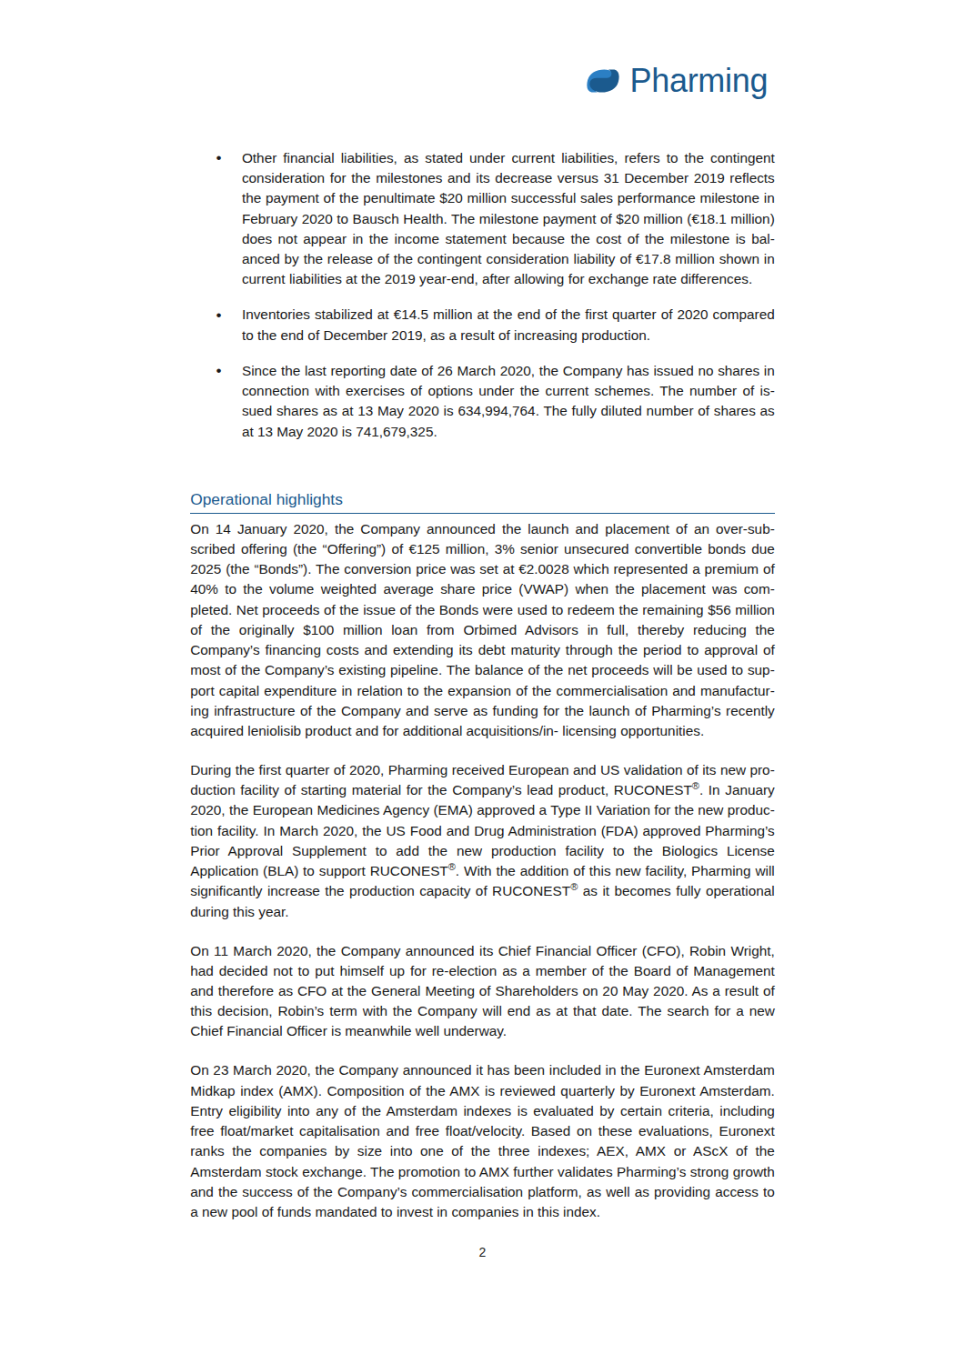Pharming
Other financial liabilities, as stated under current liabilities, refers to the contingent consideration for the milestones and its decrease versus 31 December 2019 reflects the payment of the penultimate $20 million successful sales performance milestone in February 2020 to Bausch Health. The milestone payment of $20 million (€18.1 million) does not appear in the income statement because the cost of the milestone is balanced by the release of the contingent consideration liability of €17.8 million shown in current liabilities at the 2019 year-end, after allowing for exchange rate differences.
Inventories stabilized at €14.5 million at the end of the first quarter of 2020 compared to the end of December 2019, as a result of increasing production.
Since the last reporting date of 26 March 2020, the Company has issued no shares in connection with exercises of options under the current schemes. The number of issued shares as at 13 May 2020 is 634,994,764. The fully diluted number of shares as at 13 May 2020 is 741,679,325.
Operational highlights
On 14 January 2020, the Company announced the launch and placement of an over-subscribed offering (the “Offering”) of €125 million, 3% senior unsecured convertible bonds due 2025 (the “Bonds”). The conversion price was set at €2.0028 which represented a premium of 40% to the volume weighted average share price (VWAP) when the placement was completed. Net proceeds of the issue of the Bonds were used to redeem the remaining $56 million of the originally $100 million loan from Orbimed Advisors in full, thereby reducing the Company’s financing costs and extending its debt maturity through the period to approval of most of the Company’s existing pipeline. The balance of the net proceeds will be used to support capital expenditure in relation to the expansion of the commercialisation and manufacturing infrastructure of the Company and serve as funding for the launch of Pharming’s recently acquired leniolisib product and for additional acquisitions/in- licensing opportunities.
During the first quarter of 2020, Pharming received European and US validation of its new production facility of starting material for the Company’s lead product, RUCONEST®. In January 2020, the European Medicines Agency (EMA) approved a Type II Variation for the new production facility. In March 2020, the US Food and Drug Administration (FDA) approved Pharming’s Prior Approval Supplement to add the new production facility to the Biologics License Application (BLA) to support RUCONEST®. With the addition of this new facility, Pharming will significantly increase the production capacity of RUCONEST® as it becomes fully operational during this year.
On 11 March 2020, the Company announced its Chief Financial Officer (CFO), Robin Wright, had decided not to put himself up for re-election as a member of the Board of Management and therefore as CFO at the General Meeting of Shareholders on 20 May 2020. As a result of this decision, Robin’s term with the Company will end as at that date. The search for a new Chief Financial Officer is meanwhile well underway.
On 23 March 2020, the Company announced it has been included in the Euronext Amsterdam Midkap index (AMX). Composition of the AMX is reviewed quarterly by Euronext Amsterdam. Entry eligibility into any of the Amsterdam indexes is evaluated by certain criteria, including free float/market capitalisation and free float/velocity. Based on these evaluations, Euronext ranks the companies by size into one of the three indexes; AEX, AMX or AScX of the Amsterdam stock exchange. The promotion to AMX further validates Pharming’s strong growth and the success of the Company’s commercialisation platform, as well as providing access to a new pool of funds mandated to invest in companies in this index.
2